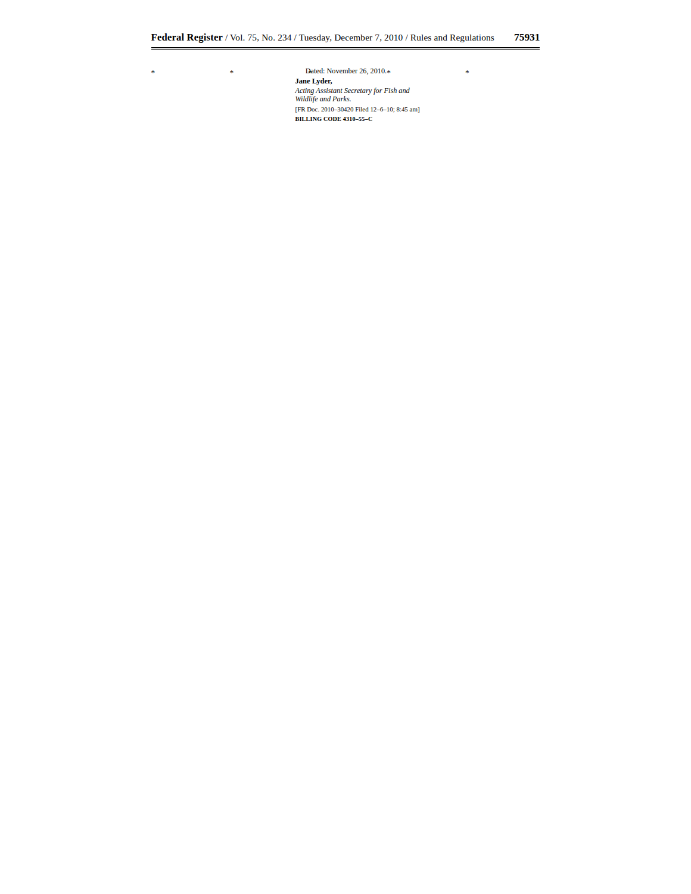Federal Register / Vol. 75, No. 234 / Tuesday, December 7, 2010 / Rules and Regulations
75931
* * * * *
Dated: November 26, 2010.
Jane Lyder,
Acting Assistant Secretary for Fish and Wildlife and Parks.
[FR Doc. 2010–30420 Filed 12–6–10; 8:45 am]
BILLING CODE 4310–55–C